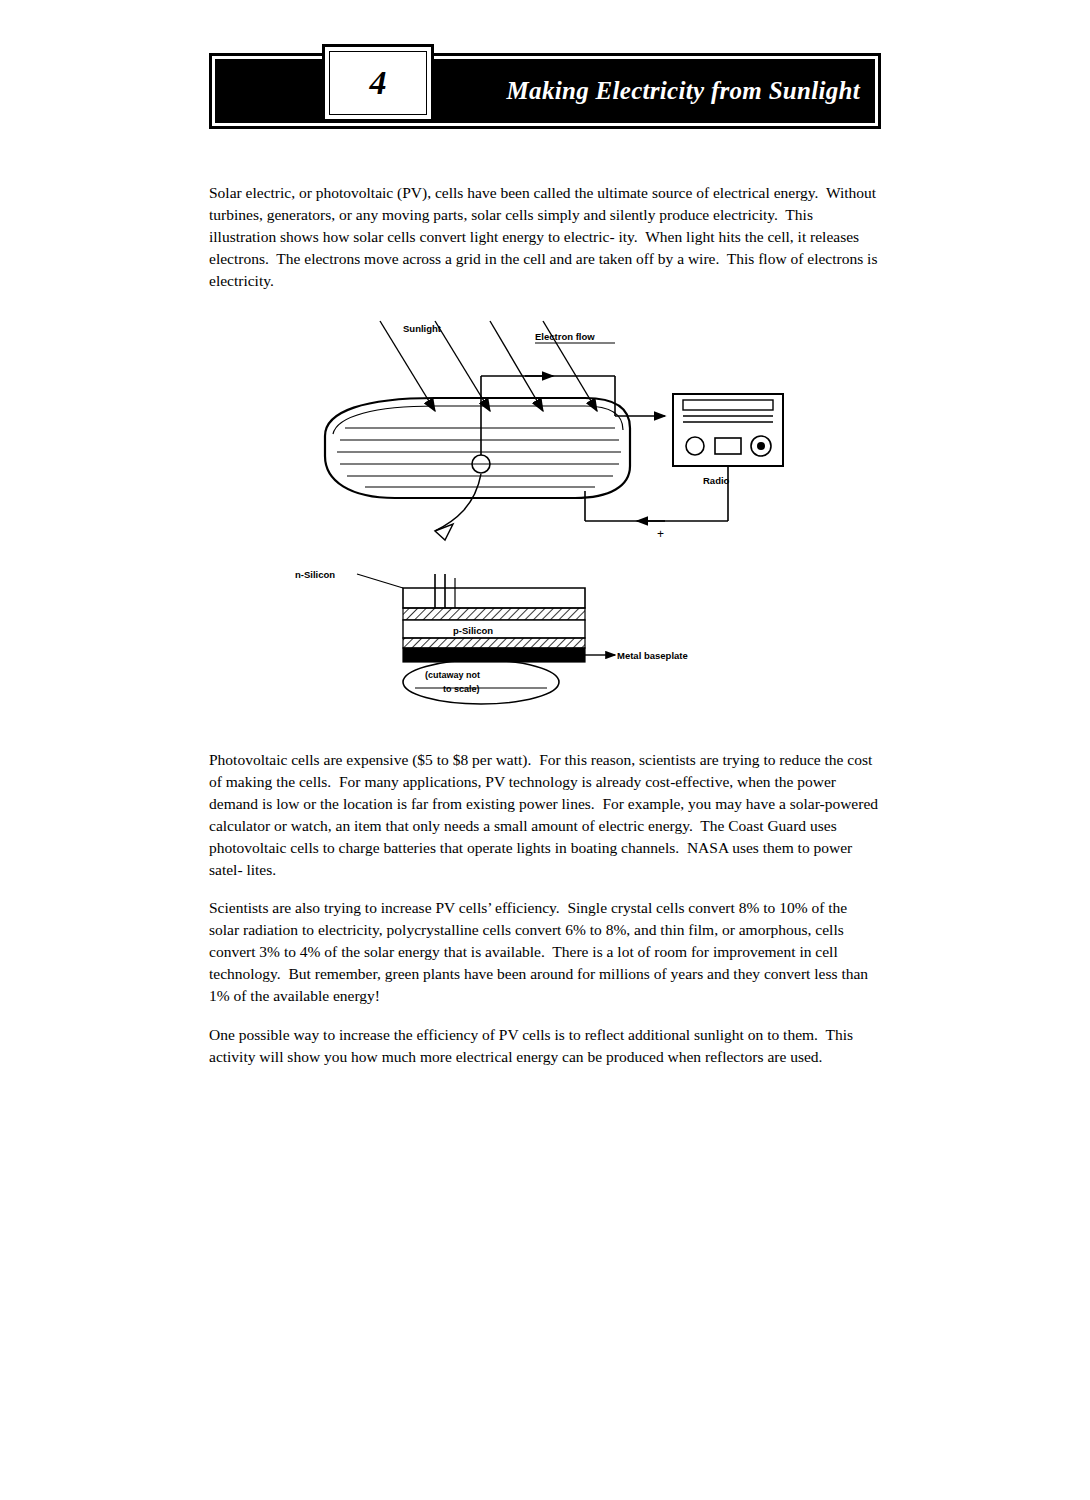Making Electricity from Sunlight
4
Solar electric, or photovoltaic (PV), cells have been called the ultimate source of electrical energy. Without turbines, generators, or any moving parts, solar cells simply and silently produce electricity. This illustration shows how solar cells convert light energy to electric‑ ity. When light hits the cell, it releases electrons. The electrons move across a grid in the cell and are taken off by a wire. This flow of electrons is electricity.
Sunlight Electron flow Radio + n-Silicon p-Silicon Metal baseplate (cutaway not to scale)
Photovoltaic cells are expensive ($5 to $8 per watt). For this reason, scientists are trying to reduce the cost of making the cells. For many applications, PV technology is already cost-effective, when the power demand is low or the location is far from existing power lines. For example, you may have a solar-powered calculator or watch, an item that only needs a small amount of electric energy. The Coast Guard uses photovoltaic cells to charge batteries that operate lights in boating channels. NASA uses them to power satel‑ lites.
Scientists are also trying to increase PV cells’ efficiency. Single crystal cells convert 8% to 10% of the solar radiation to electricity, polycrystalline cells convert 6% to 8%, and thin film, or amorphous, cells convert 3% to 4% of the solar energy that is available. There is a lot of room for improvement in cell technology. But remember, green plants have been around for millions of years and they convert less than 1% of the available energy!
One possible way to increase the efficiency of PV cells is to reflect additional sunlight on to them. This activity will show you how much more electrical energy can be produced when reflectors are used.